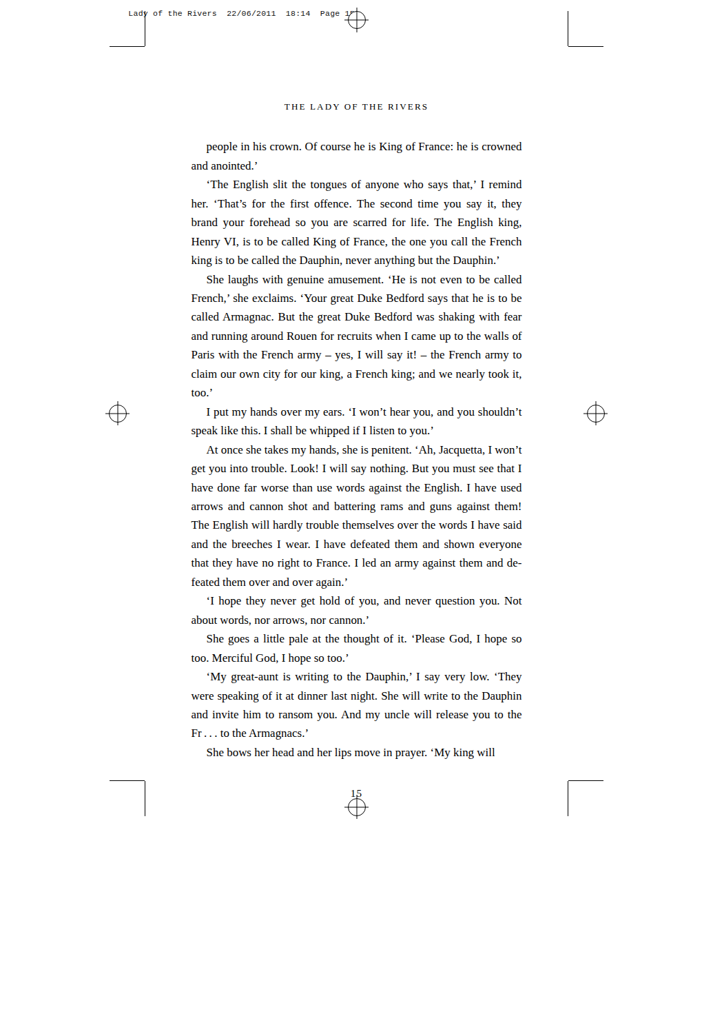Lady of the Rivers 22/06/2011 18:14 Page 15
The Lady of the Rivers
people in his crown. Of course he is King of France: he is crowned and anointed.’
‘The English slit the tongues of anyone who says that,’ I remind her. ‘That’s for the first offence. The second time you say it, they brand your forehead so you are scarred for life. The English king, Henry VI, is to be called King of France, the one you call the French king is to be called the Dauphin, never anything but the Dauphin.’
She laughs with genuine amusement. ‘He is not even to be called French,’ she exclaims. ‘Your great Duke Bedford says that he is to be called Armagnac. But the great Duke Bedford was shaking with fear and running around Rouen for recruits when I came up to the walls of Paris with the French army – yes, I will say it! – the French army to claim our own city for our king, a French king; and we nearly took it, too.’
I put my hands over my ears. ‘I won’t hear you, and you shouldn’t speak like this. I shall be whipped if I listen to you.’
At once she takes my hands, she is penitent. ‘Ah, Jacquetta, I won’t get you into trouble. Look! I will say nothing. But you must see that I have done far worse than use words against the English. I have used arrows and cannon shot and battering rams and guns against them! The English will hardly trouble themselves over the words I have said and the breeches I wear. I have defeated them and shown everyone that they have no right to France. I led an army against them and defeated them over and over again.’
‘I hope they never get hold of you, and never question you. Not about words, nor arrows, nor cannon.’
She goes a little pale at the thought of it. ‘Please God, I hope so too. Merciful God, I hope so too.’
‘My great-aunt is writing to the Dauphin,’ I say very low. ‘They were speaking of it at dinner last night. She will write to the Dauphin and invite him to ransom you. And my uncle will release you to the Fr . . . to the Armagnacs.’
She bows her head and her lips move in prayer. ‘My king will
15